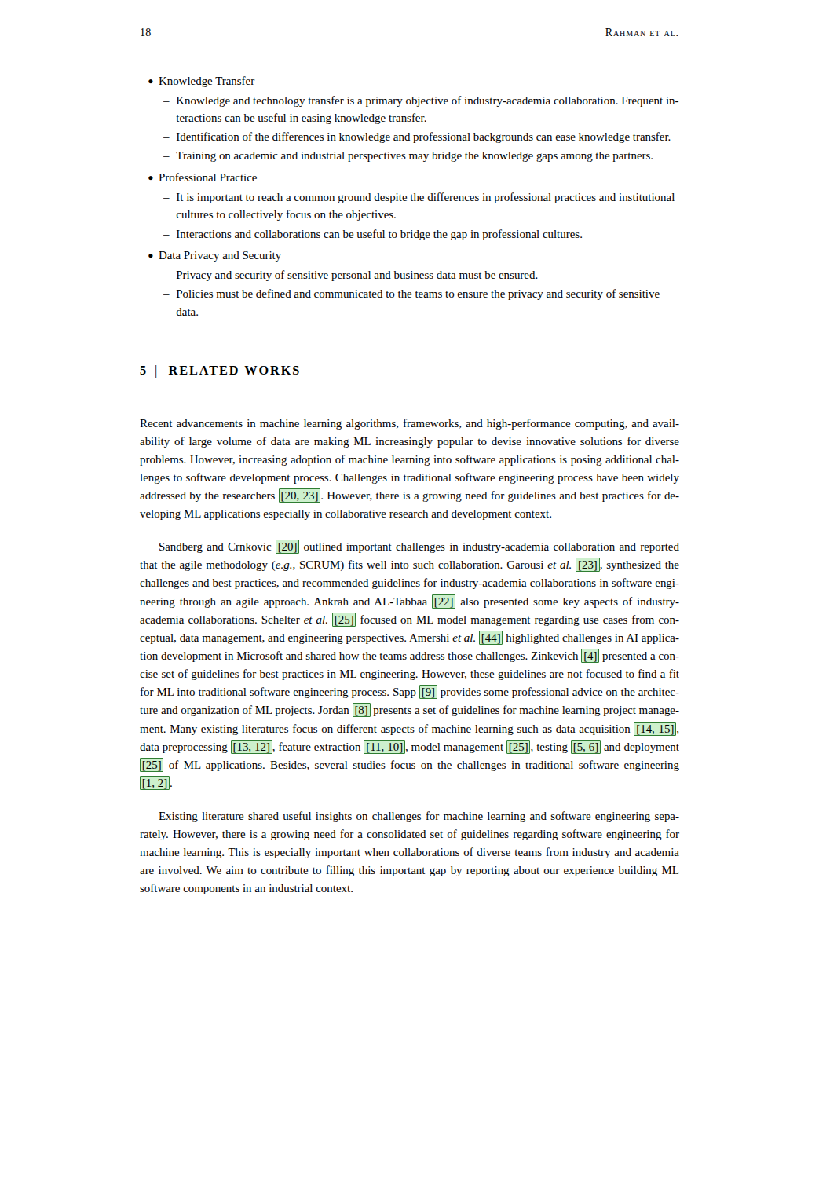18 Rahman et al.
●Knowledge Transfer
–Knowledge and technology transfer is a primary objective of industry-academia collaboration. Frequent interactions can be useful in easing knowledge transfer.
–Identification of the differences in knowledge and professional backgrounds can ease knowledge transfer.
–Training on academic and industrial perspectives may bridge the knowledge gaps among the partners.
●Professional Practice
–It is important to reach a common ground despite the differences in professional practices and institutional cultures to collectively focus on the objectives.
–Interactions and collaborations can be useful to bridge the gap in professional cultures.
●Data Privacy and Security
–Privacy and security of sensitive personal and business data must be ensured.
–Policies must be defined and communicated to the teams to ensure the privacy and security of sensitive data.
5|RELATED WORKS
Recent advancements in machine learning algorithms, frameworks, and high-performance computing, and availability of large volume of data are making ML increasingly popular to devise innovative solutions for diverse problems. However, increasing adoption of machine learning into software applications is posing additional challenges to software development process. Challenges in traditional software engineering process have been widely addressed by the researchers [20, 23]. However, there is a growing need for guidelines and best practices for developing ML applications especially in collaborative research and development context.
Sandberg and Crnkovic [20] outlined important challenges in industry-academia collaboration and reported that the agile methodology (e.g., SCRUM) fits well into such collaboration. Garousi et al. [23], synthesized the challenges and best practices, and recommended guidelines for industry-academia collaborations in software engineering through an agile approach. Ankrah and AL-Tabbaa [22] also presented some key aspects of industry-academia collaborations. Schelter et al. [25] focused on ML model management regarding use cases from conceptual, data management, and engineering perspectives. Amershi et al. [44] highlighted challenges in AI application development in Microsoft and shared how the teams address those challenges. Zinkevich [4] presented a concise set of guidelines for best practices in ML engineering. However, these guidelines are not focused to find a fit for ML into traditional software engineering process. Sapp [9] provides some professional advice on the architecture and organization of ML projects. Jordan [8] presents a set of guidelines for machine learning project management. Many existing literatures focus on different aspects of machine learning such as data acquisition [14, 15], data preprocessing [13, 12], feature extraction [11, 10], model management [25], testing [5, 6] and deployment [25] of ML applications. Besides, several studies focus on the challenges in traditional software engineering [1, 2].
Existing literature shared useful insights on challenges for machine learning and software engineering separately. However, there is a growing need for a consolidated set of guidelines regarding software engineering for machine learning. This is especially important when collaborations of diverse teams from industry and academia are involved. We aim to contribute to filling this important gap by reporting about our experience building ML software components in an industrial context.